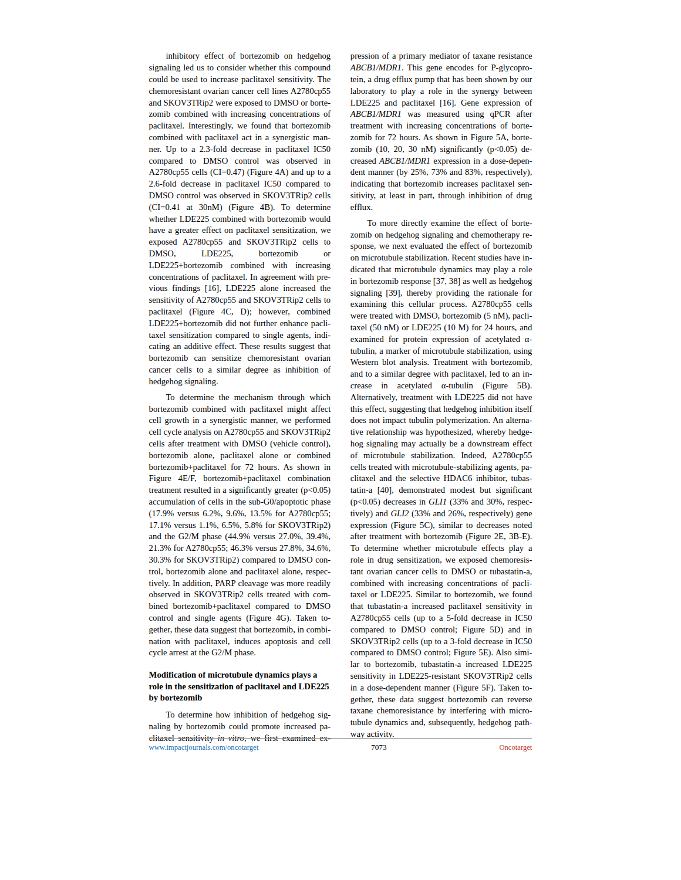inhibitory effect of bortezomib on hedgehog signaling led us to consider whether this compound could be used to increase paclitaxel sensitivity. The chemoresistant ovarian cancer cell lines A2780cp55 and SKOV3TRip2 were exposed to DMSO or bortezomib combined with increasing concentrations of paclitaxel. Interestingly, we found that bortezomib combined with paclitaxel act in a synergistic manner. Up to a 2.3-fold decrease in paclitaxel IC50 compared to DMSO control was observed in A2780cp55 cells (CI=0.47) (Figure 4A) and up to a 2.6-fold decrease in paclitaxel IC50 compared to DMSO control was observed in SKOV3TRip2 cells (CI=0.41 at 30nM) (Figure 4B). To determine whether LDE225 combined with bortezomib would have a greater effect on paclitaxel sensitization, we exposed A2780cp55 and SKOV3TRip2 cells to DMSO, LDE225, bortezomib or LDE225+bortezomib combined with increasing concentrations of paclitaxel. In agreement with previous findings [16], LDE225 alone increased the sensitivity of A2780cp55 and SKOV3TRip2 cells to paclitaxel (Figure 4C, D); however, combined LDE225+bortezomib did not further enhance paclitaxel sensitization compared to single agents, indicating an additive effect. These results suggest that bortezomib can sensitize chemoresistant ovarian cancer cells to a similar degree as inhibition of hedgehog signaling.
To determine the mechanism through which bortezomib combined with paclitaxel might affect cell growth in a synergistic manner, we performed cell cycle analysis on A2780cp55 and SKOV3TRip2 cells after treatment with DMSO (vehicle control), bortezomib alone, paclitaxel alone or combined bortezomib+paclitaxel for 72 hours. As shown in Figure 4E/F, bortezomib+paclitaxel combination treatment resulted in a significantly greater (p<0.05) accumulation of cells in the sub-G0/apoptotic phase (17.9% versus 6.2%, 9.6%, 13.5% for A2780cp55; 17.1% versus 1.1%, 6.5%, 5.8% for SKOV3TRip2) and the G2/M phase (44.9% versus 27.0%, 39.4%, 21.3% for A2780cp55; 46.3% versus 27.8%, 34.6%, 30.3% for SKOV3TRip2) compared to DMSO control, bortezomib alone and paclitaxel alone, respectively. In addition, PARP cleavage was more readily observed in SKOV3TRip2 cells treated with combined bortezomib+paclitaxel compared to DMSO control and single agents (Figure 4G). Taken together, these data suggest that bortezomib, in combination with paclitaxel, induces apoptosis and cell cycle arrest at the G2/M phase.
Modification of microtubule dynamics plays a role in the sensitization of paclitaxel and LDE225 by bortezomib
To determine how inhibition of hedgehog signaling by bortezomib could promote increased paclitaxel sensitivity in vitro, we first examined expression of a primary mediator of taxane resistance ABCB1/MDR1. This gene encodes for P-glycoprotein, a drug efflux pump that has been shown by our laboratory to play a role in the synergy between LDE225 and paclitaxel [16]. Gene expression of ABCB1/MDR1 was measured using qPCR after treatment with increasing concentrations of bortezomib for 72 hours. As shown in Figure 5A, bortezomib (10, 20, 30 nM) significantly (p<0.05) decreased ABCB1/MDR1 expression in a dose-dependent manner (by 25%, 73% and 83%, respectively), indicating that bortezomib increases paclitaxel sensitivity, at least in part, through inhibition of drug efflux.
To more directly examine the effect of bortezomib on hedgehog signaling and chemotherapy response, we next evaluated the effect of bortezomib on microtubule stabilization. Recent studies have indicated that microtubule dynamics may play a role in bortezomib response [37, 38] as well as hedgehog signaling [39], thereby providing the rationale for examining this cellular process. A2780cp55 cells were treated with DMSO, bortezomib (5 nM), paclitaxel (50 nM) or LDE225 (10 M) for 24 hours, and examined for protein expression of acetylated α-tubulin, a marker of microtubule stabilization, using Western blot analysis. Treatment with bortezomib, and to a similar degree with paclitaxel, led to an increase in acetylated α-tubulin (Figure 5B). Alternatively, treatment with LDE225 did not have this effect, suggesting that hedgehog inhibition itself does not impact tubulin polymerization. An alternative relationship was hypothesized, whereby hedgehog signaling may actually be a downstream effect of microtubule stabilization. Indeed, A2780cp55 cells treated with microtubule-stabilizing agents, paclitaxel and the selective HDAC6 inhibitor, tubastatin-a [40], demonstrated modest but significant (p<0.05) decreases in GLI1 (33% and 30%, respectively) and GLI2 (33% and 26%, respectively) gene expression (Figure 5C), similar to decreases noted after treatment with bortezomib (Figure 2E, 3B-E). To determine whether microtubule effects play a role in drug sensitization, we exposed chemoresistant ovarian cancer cells to DMSO or tubastatin-a, combined with increasing concentrations of paclitaxel or LDE225. Similar to bortezomib, we found that tubastatin-a increased paclitaxel sensitivity in A2780cp55 cells (up to a 5-fold decrease in IC50 compared to DMSO control; Figure 5D) and in SKOV3TRip2 cells (up to a 3-fold decrease in IC50 compared to DMSO control; Figure 5E). Also similar to bortezomib, tubastatin-a increased LDE225 sensitivity in LDE225-resistant SKOV3TRip2 cells in a dose-dependent manner (Figure 5F). Taken together, these data suggest bortezomib can reverse taxane chemoresistance by interfering with microtubule dynamics and, subsequently, hedgehog pathway activity.
www.impactjournals.com/oncotarget 7073 Oncotarget